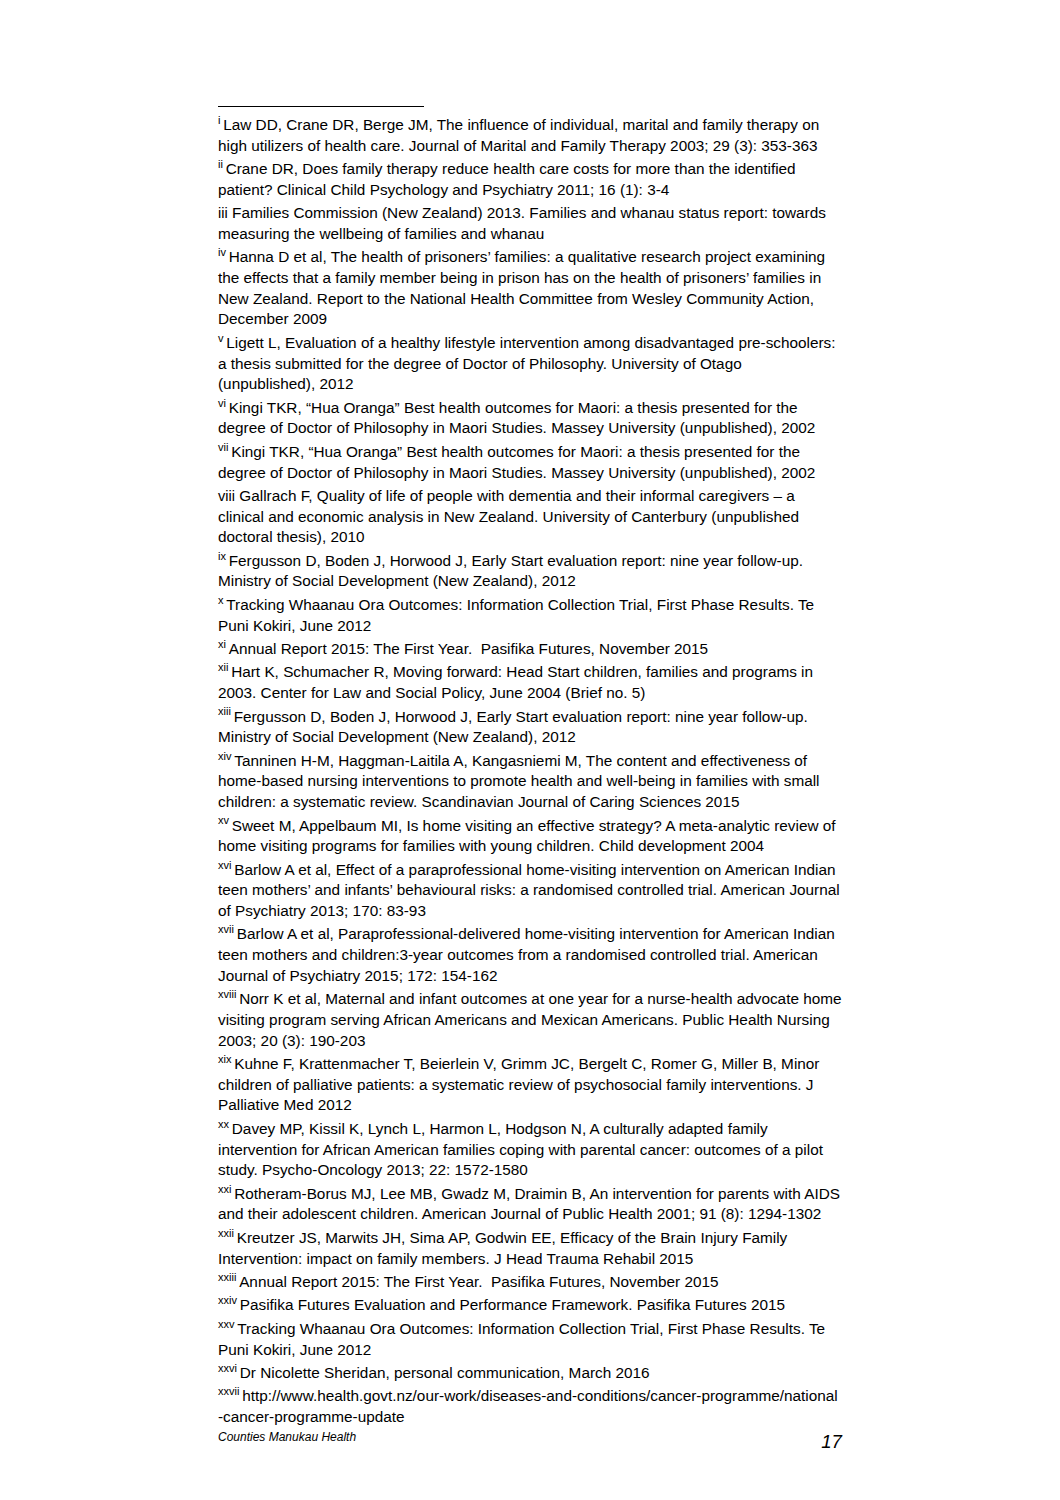i Law DD, Crane DR, Berge JM, The influence of individual, marital and family therapy on high utilizers of health care. Journal of Marital and Family Therapy 2003; 29 (3): 353-363
ii Crane DR, Does family therapy reduce health care costs for more than the identified patient? Clinical Child Psychology and Psychiatry 2011; 16 (1): 3-4
iii Families Commission (New Zealand) 2013. Families and whanau status report: towards measuring the wellbeing of families and whanau
iv Hanna D et al, The health of prisoners’ families: a qualitative research project examining the effects that a family member being in prison has on the health of prisoners’ families in New Zealand. Report to the National Health Committee from Wesley Community Action, December 2009
v Ligett L, Evaluation of a healthy lifestyle intervention among disadvantaged pre-schoolers: a thesis submitted for the degree of Doctor of Philosophy. University of Otago (unpublished), 2012
vi Kingi TKR, “Hua Oranga” Best health outcomes for Maori: a thesis presented for the degree of Doctor of Philosophy in Maori Studies. Massey University (unpublished), 2002
vii Kingi TKR, “Hua Oranga” Best health outcomes for Maori: a thesis presented for the degree of Doctor of Philosophy in Maori Studies. Massey University (unpublished), 2002
viii Gallrach F, Quality of life of people with dementia and their informal caregivers – a clinical and economic analysis in New Zealand. University of Canterbury (unpublished doctoral thesis), 2010
ix Fergusson D, Boden J, Horwood J, Early Start evaluation report: nine year follow-up. Ministry of Social Development (New Zealand), 2012
x Tracking Whaanau Ora Outcomes: Information Collection Trial, First Phase Results. Te Puni Kokiri, June 2012
xi Annual Report 2015: The First Year. Pasifika Futures, November 2015
xii Hart K, Schumacher R, Moving forward: Head Start children, families and programs in 2003. Center for Law and Social Policy, June 2004 (Brief no. 5)
xiii Fergusson D, Boden J, Horwood J, Early Start evaluation report: nine year follow-up. Ministry of Social Development (New Zealand), 2012
xiv Tanninen H-M, Haggman-Laitila A, Kangasniemi M, The content and effectiveness of home-based nursing interventions to promote health and well-being in families with small children: a systematic review. Scandinavian Journal of Caring Sciences 2015
xv Sweet M, Appelbaum MI, Is home visiting an effective strategy? A meta-analytic review of home visiting programs for families with young children. Child development 2004
xvi Barlow A et al, Effect of a paraprofessional home-visiting intervention on American Indian teen mothers’ and infants’ behavioural risks: a randomised controlled trial. American Journal of Psychiatry 2013; 170: 83-93
xvii Barlow A et al, Paraprofessional-delivered home-visiting intervention for American Indian teen mothers and children:3-year outcomes from a randomised controlled trial. American Journal of Psychiatry 2015; 172: 154-162
xviii Norr K et al, Maternal and infant outcomes at one year for a nurse-health advocate home visiting program serving African Americans and Mexican Americans. Public Health Nursing 2003; 20 (3): 190-203
xix Kuhne F, Krattenmacher T, Beierlein V, Grimm JC, Bergelt C, Romer G, Miller B, Minor children of palliative patients: a systematic review of psychosocial family interventions. J Palliative Med 2012
xx Davey MP, Kissil K, Lynch L, Harmon L, Hodgson N, A culturally adapted family intervention for African American families coping with parental cancer: outcomes of a pilot study. Psycho-Oncology 2013; 22: 1572-1580
xxi Rotheram-Borus MJ, Lee MB, Gwadz M, Draimin B, An intervention for parents with AIDS and their adolescent children. American Journal of Public Health 2001; 91 (8): 1294-1302
xxii Kreutzer JS, Marwits JH, Sima AP, Godwin EE, Efficacy of the Brain Injury Family Intervention: impact on family members. J Head Trauma Rehabil 2015
xxiii Annual Report 2015: The First Year. Pasifika Futures, November 2015
xxiv Pasifika Futures Evaluation and Performance Framework. Pasifika Futures 2015
xxv Tracking Whaanau Ora Outcomes: Information Collection Trial, First Phase Results. Te Puni Kokiri, June 2012
xxvi Dr Nicolette Sheridan, personal communication, March 2016
xxvii http://www.health.govt.nz/our-work/diseases-and-conditions/cancer-programme/national-cancer-programme-update
17 Counties Manukau Health